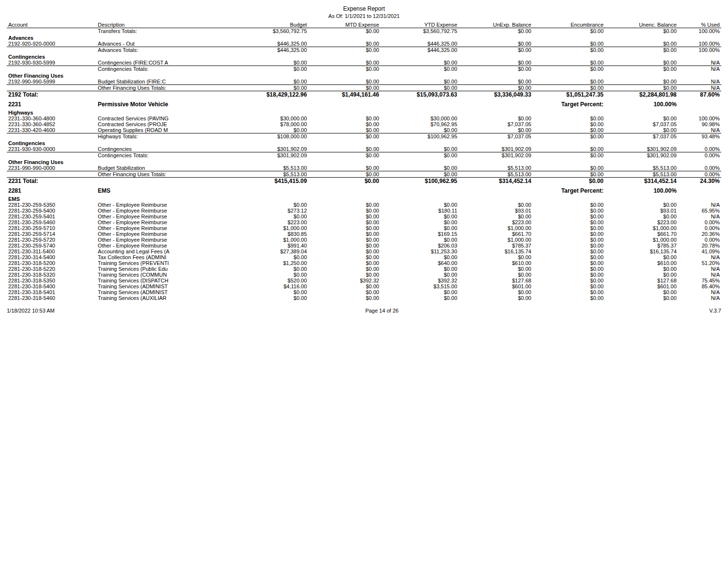Expense Report
As Of: 1/1/2021 to 12/31/2021
| Account | Description | Budget | MTD Expense | YTD Expense | UnExp. Balance | Encumbrance | Unenc. Balance | % Used |
| --- | --- | --- | --- | --- | --- | --- | --- | --- |
| | Transfers Totals: | $3,560,792.75 | $0.00 | $3,560,792.75 | $0.00 | $0.00 | $0.00 | 100.00% |
| Advances |
| 2192-920-920-0000 | Advances - Out | $446,325.00 | $0.00 | $446,325.00 | $0.00 | $0.00 | $0.00 | 100.00% |
| | Advances Totals: | $446,325.00 | $0.00 | $446,325.00 | $0.00 | $0.00 | $0.00 | 100.00% |
| Contingencies |
| 2192-930-930-5999 | Contingencies (FIRE:COST A | $0.00 | $0.00 | $0.00 | $0.00 | $0.00 | $0.00 | N/A |
| | Contingencies Totals: | $0.00 | $0.00 | $0.00 | $0.00 | $0.00 | $0.00 | N/A |
| Other Financing Uses |
| 2192-990-990-5999 | Budget Stabilization (FIRE:C | $0.00 | $0.00 | $0.00 | $0.00 | $0.00 | $0.00 | N/A |
| | Other Financing Uses Totals: | $0.00 | $0.00 | $0.00 | $0.00 | $0.00 | $0.00 | N/A |
| 2192 Total: | | $18,429,122.96 | $1,494,161.46 | $15,093,073.63 | $3,336,049.33 | $1,051,247.35 | $2,284,801.98 | 87.60% |
| 2231 | Permissive Motor Vehicle | Target Percent: | 100.00% | |
| Highways |
| 2231-330-360-4800 | Contracted Services (PAVING | $30,000.00 | $0.00 | $30,000.00 | $0.00 | $0.00 | $0.00 | 100.00% |
| 2231-330-360-4852 | Contracted Services (PROJE | $78,000.00 | $0.00 | $70,962.95 | $7,037.05 | $0.00 | $7,037.05 | 90.98% |
| 2231-330-420-4600 | Operating Supplies (ROAD M | $0.00 | $0.00 | $0.00 | $0.00 | $0.00 | $0.00 | N/A |
| | Highways Totals: | $108,000.00 | $0.00 | $100,962.95 | $7,037.05 | $0.00 | $7,037.05 | 93.48% |
| Contingencies |
| 2231-930-930-0000 | Contingencies | $301,902.09 | $0.00 | $0.00 | $301,902.09 | $0.00 | $301,902.09 | 0.00% |
| | Contingencies Totals: | $301,902.09 | $0.00 | $0.00 | $301,902.09 | $0.00 | $301,902.09 | 0.00% |
| Other Financing Uses |
| 2231-990-990-0000 | Budget Stabilization | $5,513.00 | $0.00 | $0.00 | $5,513.00 | $0.00 | $5,513.00 | 0.00% |
| | Other Financing Uses Totals: | $5,513.00 | $0.00 | $0.00 | $5,513.00 | $0.00 | $5,513.00 | 0.00% |
| 2231 Total: | | $415,415.09 | $0.00 | $100,962.95 | $314,452.14 | $0.00 | $314,452.14 | 24.30% |
| 2281 | EMS | Target Percent: | 100.00% | |
| EMS |
| 2281-230-259-5350 | Other - Employee Reimburse | $0.00 | $0.00 | $0.00 | $0.00 | $0.00 | $0.00 | N/A |
| 2281-230-259-5400 | Other - Employee Reimburse | $273.12 | $0.00 | $180.11 | $93.01 | $0.00 | $93.01 | 65.95% |
| 2281-230-259-5401 | Other - Employee Reimburse | $0.00 | $0.00 | $0.00 | $0.00 | $0.00 | $0.00 | N/A |
| 2281-230-259-5460 | Other - Employee Reimburse | $223.00 | $0.00 | $0.00 | $223.00 | $0.00 | $223.00 | 0.00% |
| 2281-230-259-5710 | Other - Employee Reimburse | $1,000.00 | $0.00 | $0.00 | $1,000.00 | $0.00 | $1,000.00 | 0.00% |
| 2281-230-259-5714 | Other - Employee Reimburse | $830.85 | $0.00 | $169.15 | $661.70 | $0.00 | $661.70 | 20.36% |
| 2281-230-259-5720 | Other - Employee Reimburse | $1,000.00 | $0.00 | $0.00 | $1,000.00 | $0.00 | $1,000.00 | 0.00% |
| 2281-230-259-5740 | Other - Employee Reimburse | $991.40 | $0.00 | $206.03 | $785.37 | $0.00 | $785.37 | 20.78% |
| 2281-230-311-5400 | Accounting and Legal Fees (A | $27,389.04 | $0.00 | $11,253.30 | $16,135.74 | $0.00 | $16,135.74 | 41.09% |
| 2281-230-314-5400 | Tax Collection Fees (ADMINI | $0.00 | $0.00 | $0.00 | $0.00 | $0.00 | $0.00 | N/A |
| 2281-230-318-5200 | Training Services (PREVENTI | $1,250.00 | $0.00 | $640.00 | $610.00 | $0.00 | $610.00 | 51.20% |
| 2281-230-318-5220 | Training Services (Public Edu | $0.00 | $0.00 | $0.00 | $0.00 | $0.00 | $0.00 | N/A |
| 2281-230-318-5320 | Training Services (COMMUN | $0.00 | $0.00 | $0.00 | $0.00 | $0.00 | $0.00 | N/A |
| 2281-230-318-5350 | Training Services (DISPATCH | $520.00 | $392.32 | $392.32 | $127.68 | $0.00 | $127.68 | 75.45% |
| 2281-230-318-5400 | Training Services (ADMINIST | $4,116.00 | $0.00 | $3,515.00 | $601.00 | $0.00 | $601.00 | 85.40% |
| 2281-230-318-5401 | Training Services (ADMINIST | $0.00 | $0.00 | $0.00 | $0.00 | $0.00 | $0.00 | N/A |
| 2281-230-318-5460 | Training Services (AUXILIAR | $0.00 | $0.00 | $0.00 | $0.00 | $0.00 | $0.00 | N/A |
1/18/2022 10:53 AM
Page 14 of 26
V.3.7